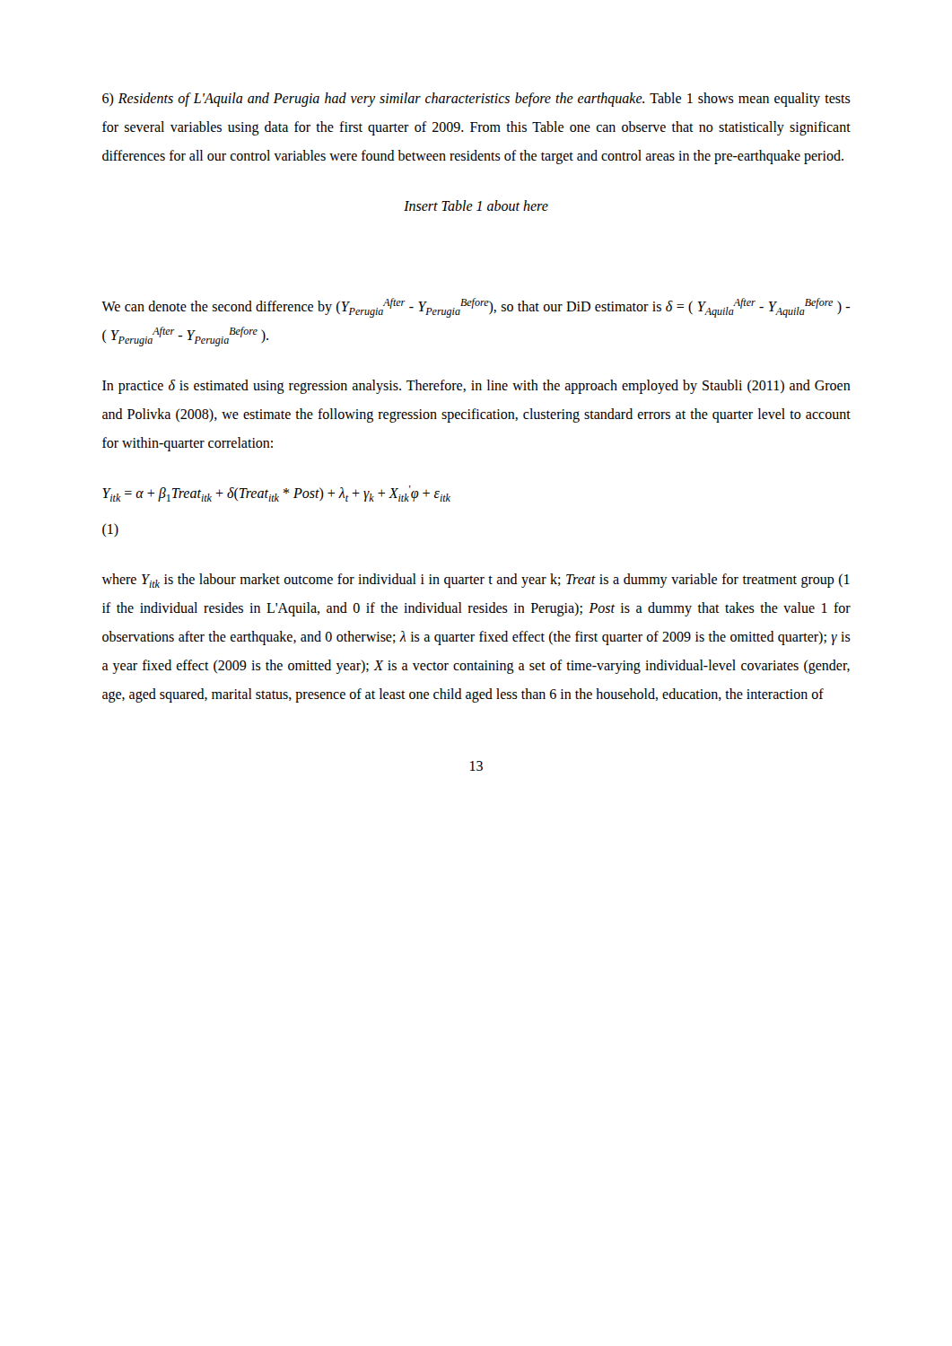6) Residents of L'Aquila and Perugia had very similar characteristics before the earthquake. Table 1 shows mean equality tests for several variables using data for the first quarter of 2009. From this Table one can observe that no statistically significant differences for all our control variables were found between residents of the target and control areas in the pre-earthquake period.
Insert Table 1 about here
We can denote the second difference by (YPerugiaAfter - YPerugiaBefore), so that our DiD estimator is δ = ( YAquilaAfter - YAquilaBefore ) - ( YPerugiaAfter - YPerugiaBefore ).
In practice δ is estimated using regression analysis. Therefore, in line with the approach employed by Staubli (2011) and Groen and Polivka (2008), we estimate the following regression specification, clustering standard errors at the quarter level to account for within-quarter correlation:
Yitk = α + β1Treatitk + δ(Treatitk * Post) + λt + γk + Xitk'φ + εitk
(1)
where Yitk is the labour market outcome for individual i in quarter t and year k; Treat is a dummy variable for treatment group (1 if the individual resides in L'Aquila, and 0 if the individual resides in Perugia); Post is a dummy that takes the value 1 for observations after the earthquake, and 0 otherwise; λ is a quarter fixed effect (the first quarter of 2009 is the omitted quarter); γ is a year fixed effect (2009 is the omitted year); X is a vector containing a set of time-varying individual-level covariates (gender, age, aged squared, marital status, presence of at least one child aged less than 6 in the household, education, the interaction of
13